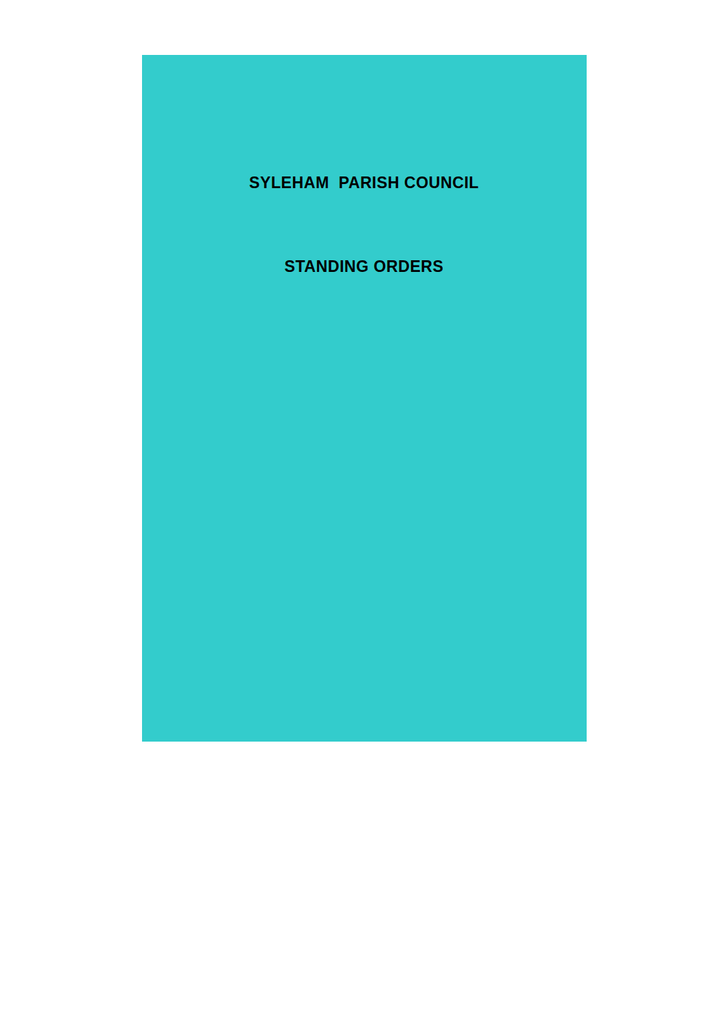SYLEHAM PARISH COUNCIL
STANDING ORDERS